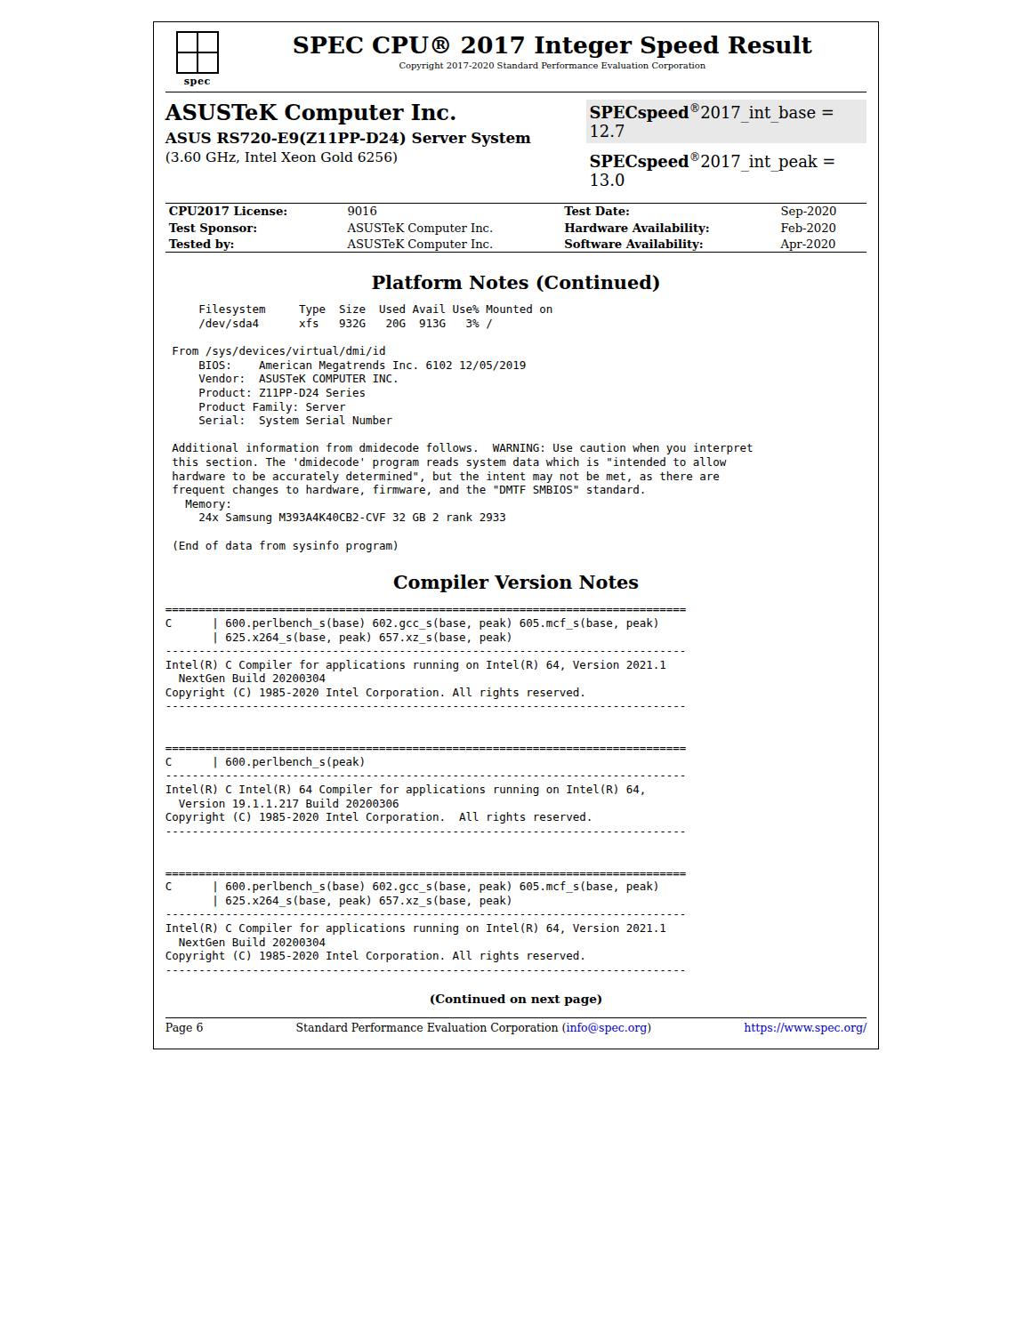spec
SPEC CPU® 2017 Integer Speed Result
Copyright 2017-2020 Standard Performance Evaluation Corporation
ASUSTeK Computer Inc.
ASUS RS720-E9(Z11PP-D24) Server System
(3.60 GHz, Intel Xeon Gold 6256)
SPECspeed®2017_int_base = 12.7
SPECspeed®2017_int_peak = 13.0
| CPU2017 License: | 9016 | Test Date: | Sep-2020 |
| Test Sponsor: | ASUSTeK Computer Inc. | Hardware Availability: | Feb-2020 |
| Tested by: | ASUSTeK Computer Inc. | Software Availability: | Apr-2020 |
Platform Notes (Continued)
     Filesystem     Type  Size  Used Avail Use% Mounted on
     /dev/sda4      xfs   932G   20G  913G   3% /

 From /sys/devices/virtual/dmi/id
     BIOS:    American Megatrends Inc. 6102 12/05/2019
     Vendor:  ASUSTeK COMPUTER INC.
     Product: Z11PP-D24 Series
     Product Family: Server
     Serial:  System Serial Number

 Additional information from dmidecode follows.  WARNING: Use caution when you interpret
 this section. The 'dmidecode' program reads system data which is "intended to allow
 hardware to be accurately determined", but the intent may not be met, as there are
 frequent changes to hardware, firmware, and the "DMTF SMBIOS" standard.
   Memory:
     24x Samsung M393A4K40CB2-CVF 32 GB 2 rank 2933

 (End of data from sysinfo program)
Compiler Version Notes
==============================================================================
C      | 600.perlbench_s(base) 602.gcc_s(base, peak) 605.mcf_s(base, peak)
       | 625.x264_s(base, peak) 657.xz_s(base, peak)
------------------------------------------------------------------------------
Intel(R) C Compiler for applications running on Intel(R) 64, Version 2021.1
  NextGen Build 20200304
Copyright (C) 1985-2020 Intel Corporation. All rights reserved.
------------------------------------------------------------------------------


==============================================================================
C      | 600.perlbench_s(peak)
------------------------------------------------------------------------------
Intel(R) C Intel(R) 64 Compiler for applications running on Intel(R) 64,
  Version 19.1.1.217 Build 20200306
Copyright (C) 1985-2020 Intel Corporation.  All rights reserved.
------------------------------------------------------------------------------


==============================================================================
C      | 600.perlbench_s(base) 602.gcc_s(base, peak) 605.mcf_s(base, peak)
       | 625.x264_s(base, peak) 657.xz_s(base, peak)
------------------------------------------------------------------------------
Intel(R) C Compiler for applications running on Intel(R) 64, Version 2021.1
  NextGen Build 20200304
Copyright (C) 1985-2020 Intel Corporation. All rights reserved.
------------------------------------------------------------------------------
(Continued on next page)
Page 6
Standard Performance Evaluation Corporation (info@spec.org)
https://www.spec.org/